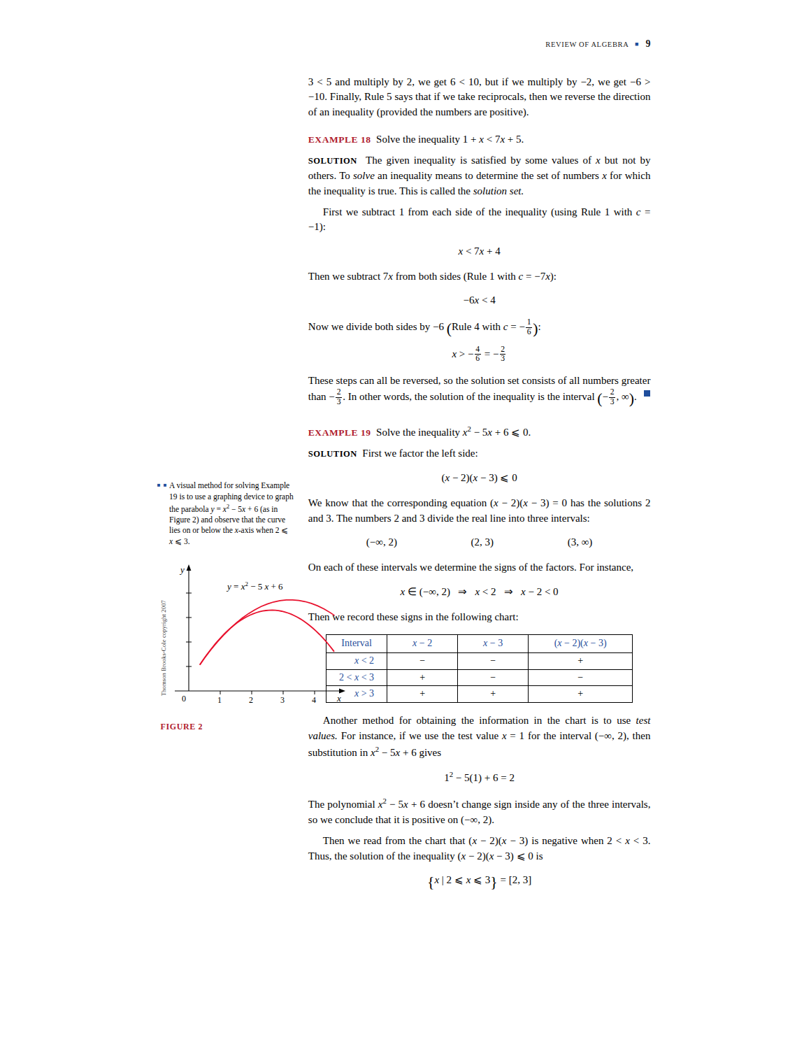REVIEW OF ALGEBRA ■ 9
■ ■ A visual method for solving Example 19 is to use a graphing device to graph the parabola y = x2 − 5x + 6 (as in Figure 2) and observe that the curve lies on or below the x-axis when 2 ⩽ x ⩽ 3.
y x 0 1 2 3 4 y = x2 − 5 x + 6
FIGURE 2
Thomson Brooks-Cole copyright 2007
3 < 5 and multiply by 2, we get 6 < 10, but if we multiply by −2, we get −6 > −10. Finally, Rule 5 says that if we take reciprocals, then we reverse the direction of an inequal­ity (provided the numbers are positive).
EXAMPLE 18 Solve the inequality 1 + x < 7x + 5.
SOLUTION The given inequality is satisfied by some values of x but not by others. To solve an inequality means to determine the set of numbers x for which the inequality is true. This is called the solution set.
First we subtract 1 from each side of the inequality (using Rule 1 with c = −1):
x < 7x + 4
Then we subtract 7x from both sides (Rule 1 with c = −7x):
−6x < 4
Now we divide both sides by −6 (Rule 4 with c = −16):
x > −46 = −23
These steps can all be reversed, so the solution set consists of all numbers greater than −23. In other words, the solution of the inequality is the interval (−23, ∞).
EXAMPLE 19 Solve the inequality x2 − 5x + 6 ⩽ 0.
SOLUTION First we factor the left side:
(x − 2)(x − 3) ⩽ 0
We know that the corresponding equation (x − 2)(x − 3) = 0 has the solutions 2 and 3. The numbers 2 and 3 divide the real line into three intervals:
(−∞, 2) (2, 3) (3, ∞)
On each of these intervals we determine the signs of the factors. For instance,
x ∈ (−∞, 2) ⇒ x < 2 ⇒ x − 2 < 0
Then we record these signs in the following chart:
| Interval | x − 2 | x − 3 | ( x − 2)( x − 3) |
| --- | --- | --- | --- |
| x < 2 | − | − | + |
| 2 < x < 3 | + | − | − |
| x > 3 | + | + | + |
Another method for obtaining the information in the chart is to use test values. For instance, if we use the test value x = 1 for the interval (−∞, 2), then substitution in x2 − 5x + 6 gives
12 − 5(1) + 6 = 2
The polynomial x2 − 5x + 6 doesn’t change sign inside any of the three intervals, so we conclude that it is positive on (−∞, 2).
Then we read from the chart that (x − 2)(x − 3) is negative when 2 < x < 3. Thus, the solution of the inequality (x − 2)(x − 3) ⩽ 0 is
{x | 2 ⩽ x ⩽ 3} = [2, 3]